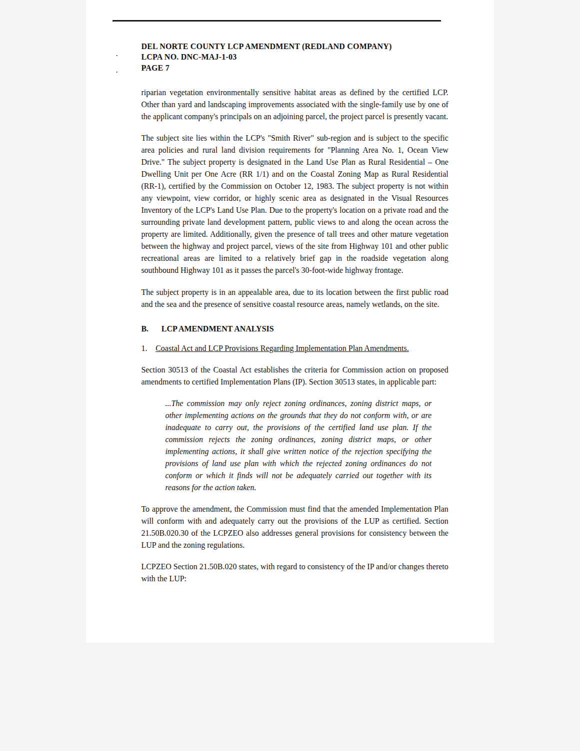.
.
DEL NORTE COUNTY LCP AMENDMENT (REDLAND COMPANY)
LCPA NO. DNC-MAJ-1-03
PAGE 7
riparian vegetation environmentally sensitive habitat areas as defined by the certified LCP. Other than yard and landscaping improvements associated with the single-family use by one of the applicant company's principals on an adjoining parcel, the project parcel is presently vacant.
The subject site lies within the LCP's "Smith River" sub-region and is subject to the specific area policies and rural land division requirements for "Planning Area No. 1, Ocean View Drive." The subject property is designated in the Land Use Plan as Rural Residential – One Dwelling Unit per One Acre (RR 1/1) and on the Coastal Zoning Map as Rural Residential (RR-1), certified by the Commission on October 12, 1983. The subject property is not within any viewpoint, view corridor, or highly scenic area as designated in the Visual Resources Inventory of the LCP's Land Use Plan. Due to the property's location on a private road and the surrounding private land development pattern, public views to and along the ocean across the property are limited. Additionally, given the presence of tall trees and other mature vegetation between the highway and project parcel, views of the site from Highway 101 and other public recreational areas are limited to a relatively brief gap in the roadside vegetation along southbound Highway 101 as it passes the parcel's 30-foot-wide highway frontage.
The subject property is in an appealable area, due to its location between the first public road and the sea and the presence of sensitive coastal resource areas, namely wetlands, on the site.
B. LCP AMENDMENT ANALYSIS
1. Coastal Act and LCP Provisions Regarding Implementation Plan Amendments.
Section 30513 of the Coastal Act establishes the criteria for Commission action on proposed amendments to certified Implementation Plans (IP). Section 30513 states, in applicable part:
...The commission may only reject zoning ordinances, zoning district maps, or other implementing actions on the grounds that they do not conform with, or are inadequate to carry out, the provisions of the certified land use plan. If the commission rejects the zoning ordinances, zoning district maps, or other implementing actions, it shall give written notice of the rejection specifying the provisions of land use plan with which the rejected zoning ordinances do not conform or which it finds will not be adequately carried out together with its reasons for the action taken.
To approve the amendment, the Commission must find that the amended Implementation Plan will conform with and adequately carry out the provisions of the LUP as certified. Section 21.50B.020.30 of the LCPZEO also addresses general provisions for consistency between the LUP and the zoning regulations.
LCPZEO Section 21.50B.020 states, with regard to consistency of the IP and/or changes thereto with the LUP: